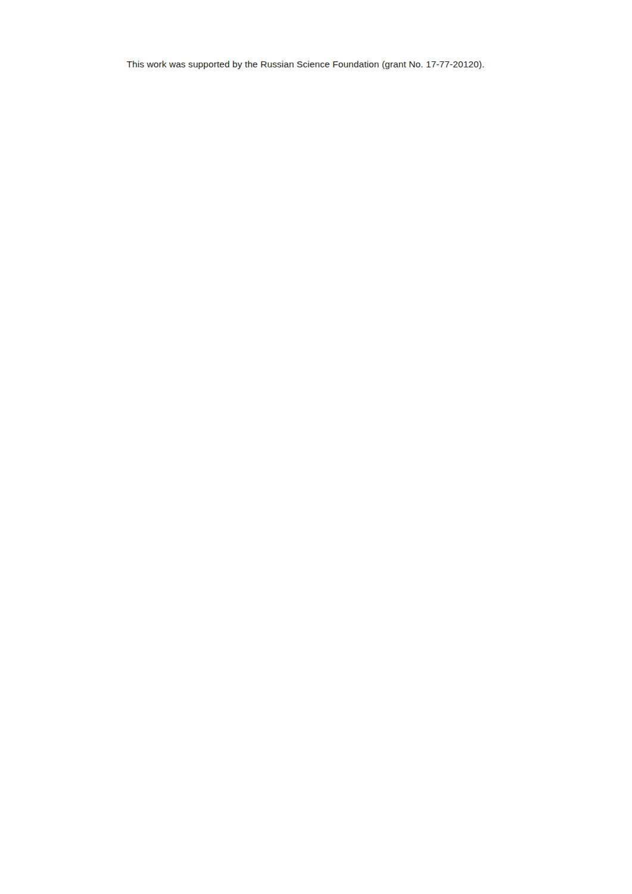This work was supported by the Russian Science Foundation (grant No. 17-77-20120).